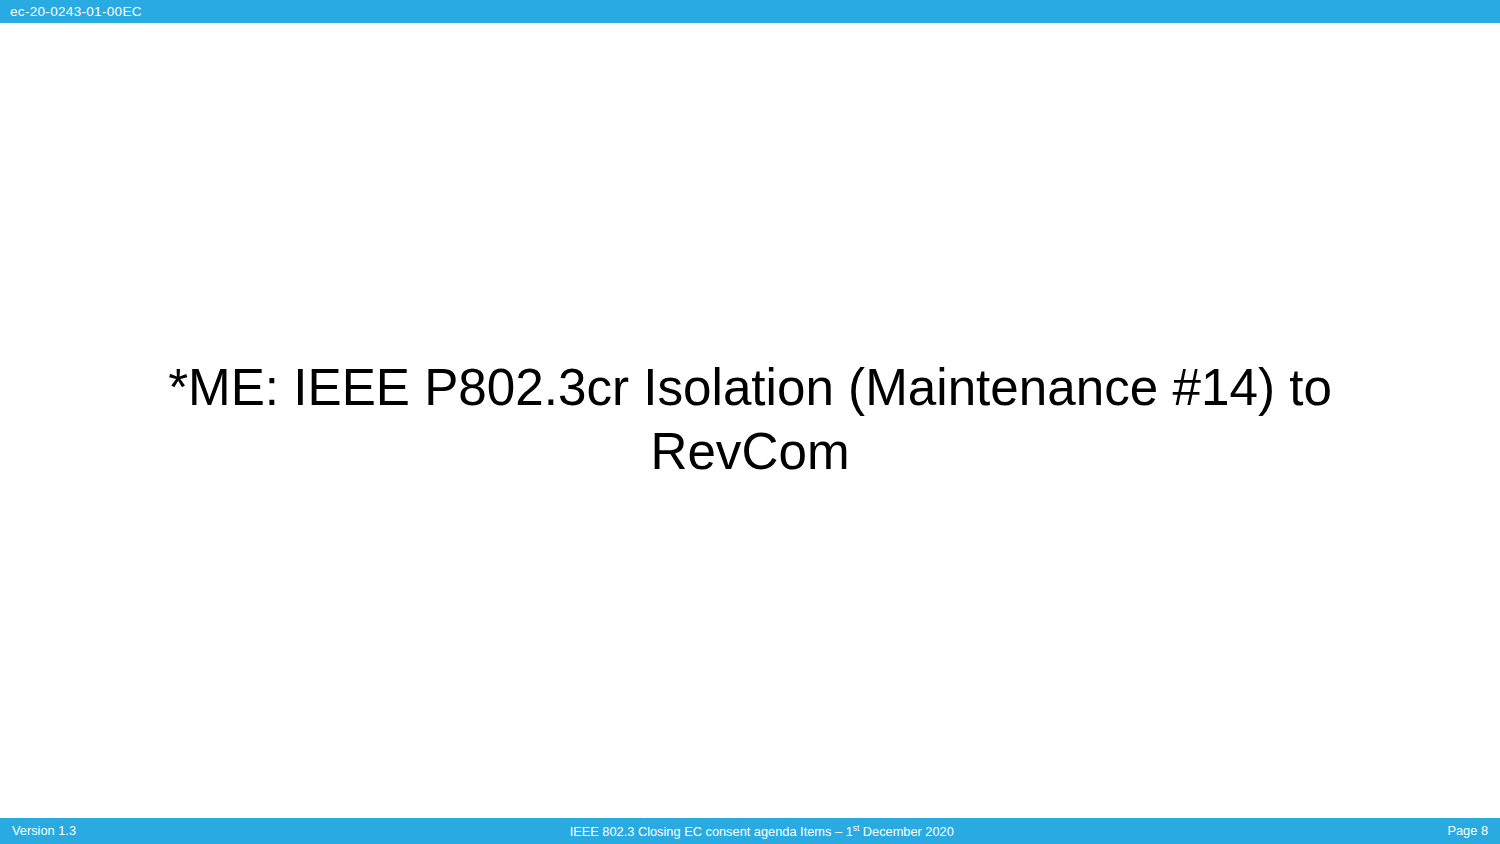ec-20-0243-01-00EC
*ME: IEEE P802.3cr Isolation (Maintenance #14) to RevCom
Version 1.3 IEEE 802.3 Closing EC consent agenda Items – 1st December 2020 Page 8